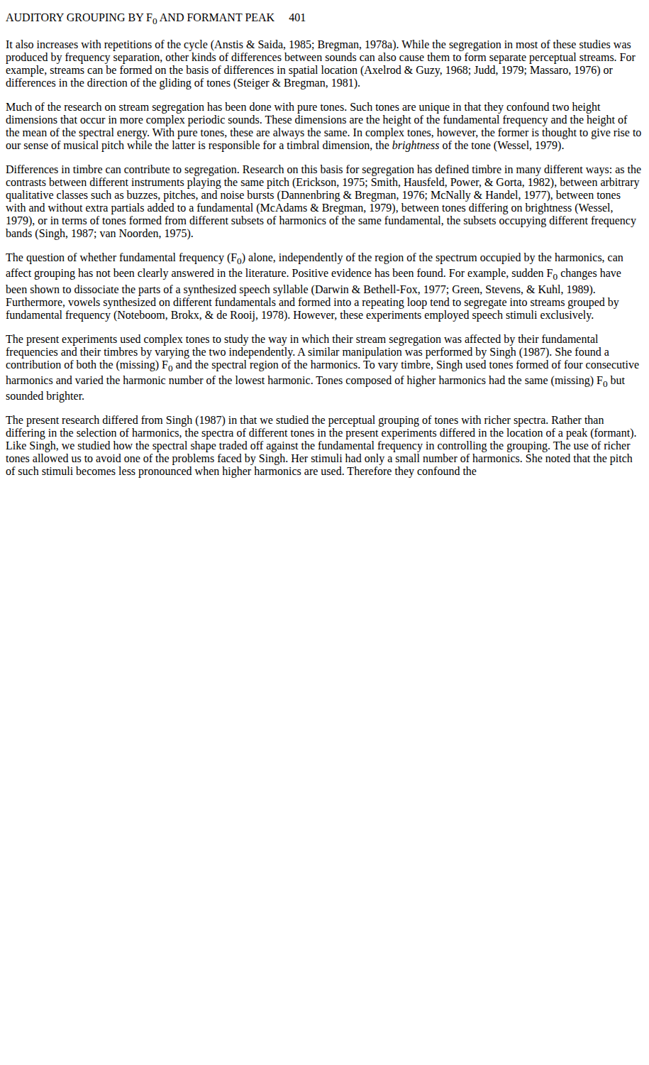AUDITORY GROUPING BY F0 AND FORMANT PEAK 401
It also increases with repetitions of the cycle (Anstis & Saida, 1985; Bregman, 1978a). While the segregation in most of these studies was produced by frequency separation, other kinds of differences between sounds can also cause them to form separate perceptual streams. For example, streams can be formed on the basis of differences in spatial location (Axelrod & Guzy, 1968; Judd, 1979; Massaro, 1976) or differences in the direction of the gliding of tones (Steiger & Bregman, 1981).
Much of the research on stream segregation has been done with pure tones. Such tones are unique in that they confound two height dimensions that occur in more complex periodic sounds. These dimensions are the height of the fundamental frequency and the height of the mean of the spectral energy. With pure tones, these are always the same. In complex tones, however, the former is thought to give rise to our sense of musical pitch while the latter is responsible for a timbral dimension, the brightness of the tone (Wessel, 1979).
Differences in timbre can contribute to segregation. Research on this basis for segregation has defined timbre in many different ways: as the contrasts between different instruments playing the same pitch (Erickson, 1975; Smith, Hausfeld, Power, & Gorta, 1982), between arbitrary qualitative classes such as buzzes, pitches, and noise bursts (Dannenbring & Bregman, 1976; McNally & Handel, 1977), between tones with and without extra partials added to a fundamental (McAdams & Bregman, 1979), between tones differing on brightness (Wessel, 1979), or in terms of tones formed from different subsets of harmonics of the same fundamental, the subsets occupying different frequency bands (Singh, 1987; van Noorden, 1975).
The question of whether fundamental frequency (F0) alone, independently of the region of the spectrum occupied by the harmonics, can affect grouping has not been clearly answered in the literature. Positive evidence has been found. For example, sudden F0 changes have been shown to dissociate the parts of a synthesized speech syllable (Darwin & Bethell-Fox, 1977; Green, Stevens, & Kuhl, 1989). Furthermore, vowels synthesized on different fundamentals and formed into a repeating loop tend to segregate into streams grouped by fundamental frequency (Noteboom, Brokx, & de Rooij, 1978). However, these experiments employed speech stimuli exclusively.
The present experiments used complex tones to study the way in which their stream segregation was affected by their fundamental frequencies and their timbres by varying the two independently. A similar manipulation was performed by Singh (1987). She found a contribution of both the (missing) F0 and the spectral region of the harmonics. To vary timbre, Singh used tones formed of four consecutive harmonics and varied the harmonic number of the lowest harmonic. Tones composed of higher harmonics had the same (missing) F0 but sounded brighter.
The present research differed from Singh (1987) in that we studied the perceptual grouping of tones with richer spectra. Rather than differing in the selection of harmonics, the spectra of different tones in the present experiments differed in the location of a peak (formant). Like Singh, we studied how the spectral shape traded off against the fundamental frequency in controlling the grouping. The use of richer tones allowed us to avoid one of the problems faced by Singh. Her stimuli had only a small number of harmonics. She noted that the pitch of such stimuli becomes less pronounced when higher harmonics are used. Therefore they confound the